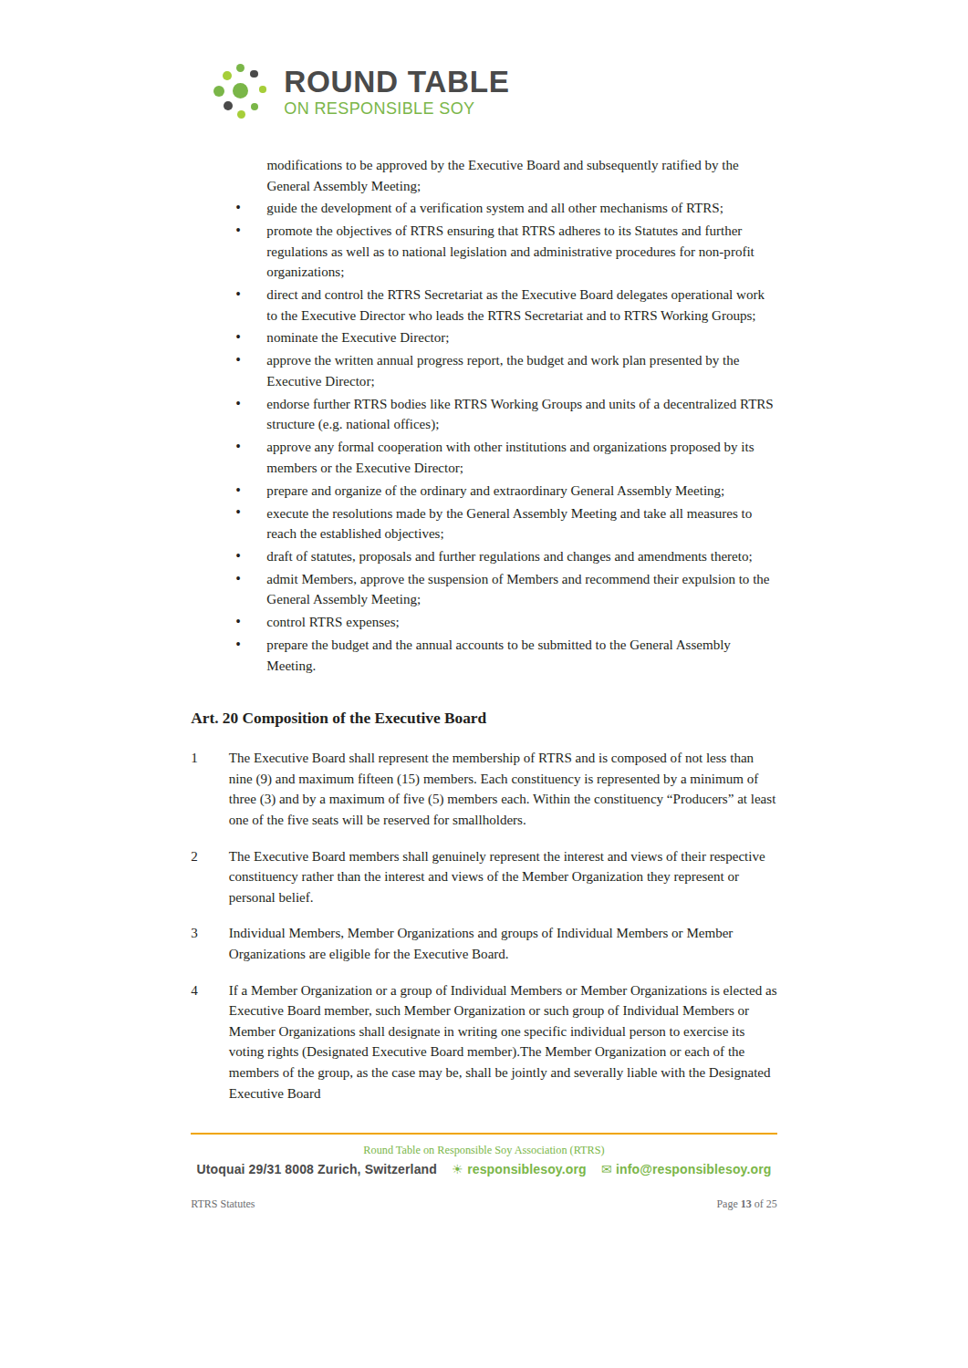ROUND TABLE ON RESPONSIBLE SOY
modifications to be approved by the Executive Board and subsequently ratified by the General Assembly Meeting;
guide the development of a verification system and all other mechanisms of RTRS;
promote the objectives of RTRS ensuring that RTRS adheres to its Statutes and further regulations as well as to national legislation and administrative procedures for non-profit organizations;
direct and control the RTRS Secretariat as the Executive Board delegates operational work to the Executive Director who leads the RTRS Secretariat and to RTRS Working Groups;
nominate the Executive Director;
approve the written annual progress report, the budget and work plan presented by the Executive Director;
endorse further RTRS bodies like RTRS Working Groups and units of a decentralized RTRS structure (e.g. national offices);
approve any formal cooperation with other institutions and organizations proposed by its members or the Executive Director;
prepare and organize of the ordinary and extraordinary General Assembly Meeting;
execute the resolutions made by the General Assembly Meeting and take all measures to reach the established objectives;
draft of statutes, proposals and further regulations and changes and amendments thereto;
admit Members, approve the suspension of Members and recommend their expulsion to the General Assembly Meeting;
control RTRS expenses;
prepare the budget and the annual accounts to be submitted to the General Assembly Meeting.
Art. 20 Composition of the Executive Board
The Executive Board shall represent the membership of RTRS and is composed of not less than nine (9) and maximum fifteen (15) members. Each constituency is represented by a minimum of three (3) and by a maximum of five (5) members each. Within the constituency “Producers” at least one of the five seats will be reserved for smallholders.
The Executive Board members shall genuinely represent the interest and views of their respective constituency rather than the interest and views of the Member Organization they represent or personal belief.
Individual Members, Member Organizations and groups of Individual Members or Member Organizations are eligible for the Executive Board.
If a Member Organization or a group of Individual Members or Member Organizations is elected as Executive Board member, such Member Organization or such group of Individual Members or Member Organizations shall designate in writing one specific individual person to exercise its voting rights (Designated Executive Board member).The Member Organization or each of the members of the group, as the case may be, shall be jointly and severally liable with the Designated Executive Board
Round Table on Responsible Soy Association (RTRS)
Utoquai 29/31 8008 Zurich, Switzerland ☀ responsiblesoy.org ✉ info@responsiblesoy.org
RTRS Statutes Page 13 of 25